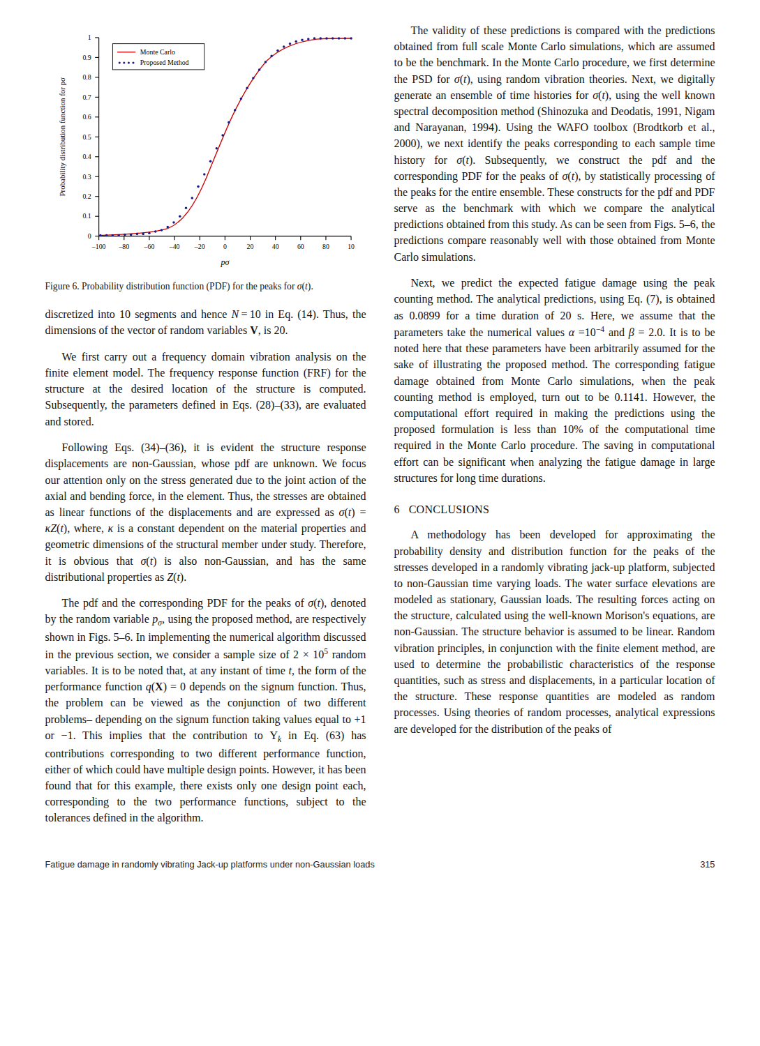0 0.1 0.2 0.3 0.4 0.5 0.6 0.7 0.8 0.9 1 –100 –80 –60 –40 –20 0 20 40 60 80 10 pσ Probability distribution function for pσ Monte Carlo Proposed Method
Figure 6. Probability distribution function (PDF) for the peaks for σ(t).
discretized into 10 segments and hence N = 10 in Eq. (14). Thus, the dimensions of the vector of random variables V, is 20.
We first carry out a frequency domain vibration analysis on the finite element model. The frequency response function (FRF) for the structure at the desired location of the structure is computed. Subsequently, the parameters defined in Eqs. (28)–(33), are evaluated and stored.
Following Eqs. (34)–(36), it is evident the structure response displacements are non-Gaussian, whose pdf are unknown. We focus our attention only on the stress generated due to the joint action of the axial and bending force, in the element. Thus, the stresses are obtained as linear functions of the displacements and are expressed as σ(t) = κZ(t), where, κ is a constant dependent on the material properties and geometric dimensions of the structural member under study. Therefore, it is obvious that σ(t) is also non-Gaussian, and has the same distributional properties as Z(t).
The pdf and the corresponding PDF for the peaks of σ(t), denoted by the random variable pσ, using the proposed method, are respectively shown in Figs. 5–6. In implementing the numerical algorithm discussed in the previous section, we consider a sample size of 2 × 105 random variables. It is to be noted that, at any instant of time t, the form of the performance function q(X) = 0 depends on the signum function. Thus, the problem can be viewed as the conjunction of two different problems– depending on the signum function taking values equal to +1 or −1. This implies that the contribution to Υk in Eq. (63) has contributions corresponding to two different performance function, either of which could have multiple design points. However, it has been found that for this example, there exists only one design point each, corresponding to the two performance functions, subject to the tolerances defined in the algorithm.
The validity of these predictions is compared with the predictions obtained from full scale Monte Carlo simulations, which are assumed to be the benchmark. In the Monte Carlo procedure, we first determine the PSD for σ(t), using random vibration theories. Next, we digitally generate an ensemble of time histories for σ(t), using the well known spectral decomposition method (Shinozuka and Deodatis, 1991, Nigam and Narayanan, 1994). Using the WAFO toolbox (Brodtkorb et al., 2000), we next identify the peaks corresponding to each sample time history for σ(t). Subsequently, we construct the pdf and the corresponding PDF for the peaks of σ(t), by statistically processing of the peaks for the entire ensemble. These constructs for the pdf and PDF serve as the benchmark with which we compare the analytical predictions obtained from this study. As can be seen from Figs. 5–6, the predictions compare reasonably well with those obtained from Monte Carlo simulations.
Next, we predict the expected fatigue damage using the peak counting method. The analytical predictions, using Eq. (7), is obtained as 0.0899 for a time duration of 20 s. Here, we assume that the parameters take the numerical values α =10−4 and β = 2.0. It is to be noted here that these parameters have been arbitrarily assumed for the sake of illustrating the proposed method. The corresponding fatigue damage obtained from Monte Carlo simulations, when the peak counting method is employed, turn out to be 0.1141. However, the computational effort required in making the predictions using the proposed formulation is less than 10% of the computational time required in the Monte Carlo procedure. The saving in computational effort can be significant when analyzing the fatigue damage in large structures for long time durations.
6 CONCLUSIONS
A methodology has been developed for approximating the probability density and distribution function for the peaks of the stresses developed in a randomly vibrating jack-up platform, subjected to non-Gaussian time varying loads. The water surface elevations are modeled as stationary, Gaussian loads. The resulting forces acting on the structure, calculated using the well-known Morison's equations, are non-Gaussian. The structure behavior is assumed to be linear. Random vibration principles, in conjunction with the finite element method, are used to determine the probabilistic characteristics of the response quantities, such as stress and displacements, in a particular location of the structure. These response quantities are modeled as random processes. Using theories of random processes, analytical expressions are developed for the distribution of the peaks of
Fatigue damage in randomly vibrating Jack-up platforms under non-Gaussian loads 315